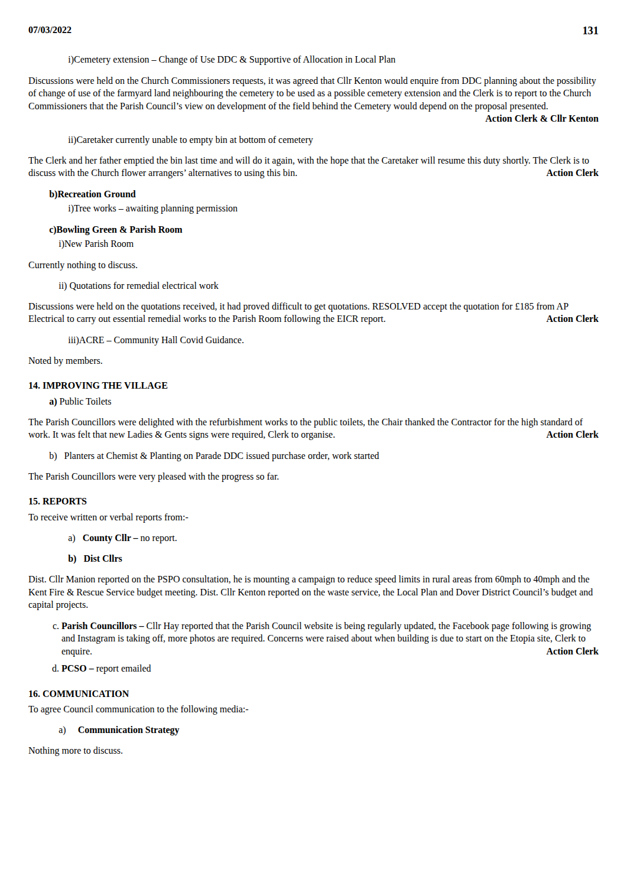07/03/2022 131
i)Cemetery extension – Change of Use DDC & Supportive of Allocation in Local Plan
Discussions were held on the Church Commissioners requests, it was agreed that Cllr Kenton would enquire from DDC planning about the possibility of change of use of the farmyard land neighbouring the cemetery to be used as a possible cemetery extension and the Clerk is to report to the Church Commissioners that the Parish Council’s view on development of the field behind the Cemetery would depend on the proposal presented. Action Clerk & Cllr Kenton
ii)Caretaker currently unable to empty bin at bottom of cemetery
The Clerk and her father emptied the bin last time and will do it again, with the hope that the Caretaker will resume this duty shortly. The Clerk is to discuss with the Church flower arrangers’ alternatives to using this bin. Action Clerk
b)Recreation Ground
i)Tree works – awaiting planning permission
c)Bowling Green & Parish Room
i)New Parish Room
Currently nothing to discuss.
ii) Quotations for remedial electrical work
Discussions were held on the quotations received, it had proved difficult to get quotations. RESOLVED accept the quotation for £185 from AP Electrical to carry out essential remedial works to the Parish Room following the EICR report. Action Clerk
iii)ACRE – Community Hall Covid Guidance.
Noted by members.
14. IMPROVING THE VILLAGE
a) Public Toilets
The Parish Councillors were delighted with the refurbishment works to the public toilets, the Chair thanked the Contractor for the high standard of work. It was felt that new Ladies & Gents signs were required, Clerk to organise. Action Clerk
b) Planters at Chemist & Planting on Parade DDC issued purchase order, work started
The Parish Councillors were very pleased with the progress so far.
15. REPORTS
To receive written or verbal reports from:-
a) County Cllr – no report.
b) Dist Cllrs
Dist. Cllr Manion reported on the PSPO consultation, he is mounting a campaign to reduce speed limits in rural areas from 60mph to 40mph and the Kent Fire & Rescue Service budget meeting. Dist. Cllr Kenton reported on the waste service, the Local Plan and Dover District Council’s budget and capital projects.
Parish Councillors – Cllr Hay reported that the Parish Council website is being regularly updated, the Facebook page following is growing and Instagram is taking off, more photos are required. Concerns were raised about when building is due to start on the Etopia site, Clerk to enquire. Action Clerk
PCSO – report emailed
16. COMMUNICATION
To agree Council communication to the following media:-
a) Communication Strategy
Nothing more to discuss.